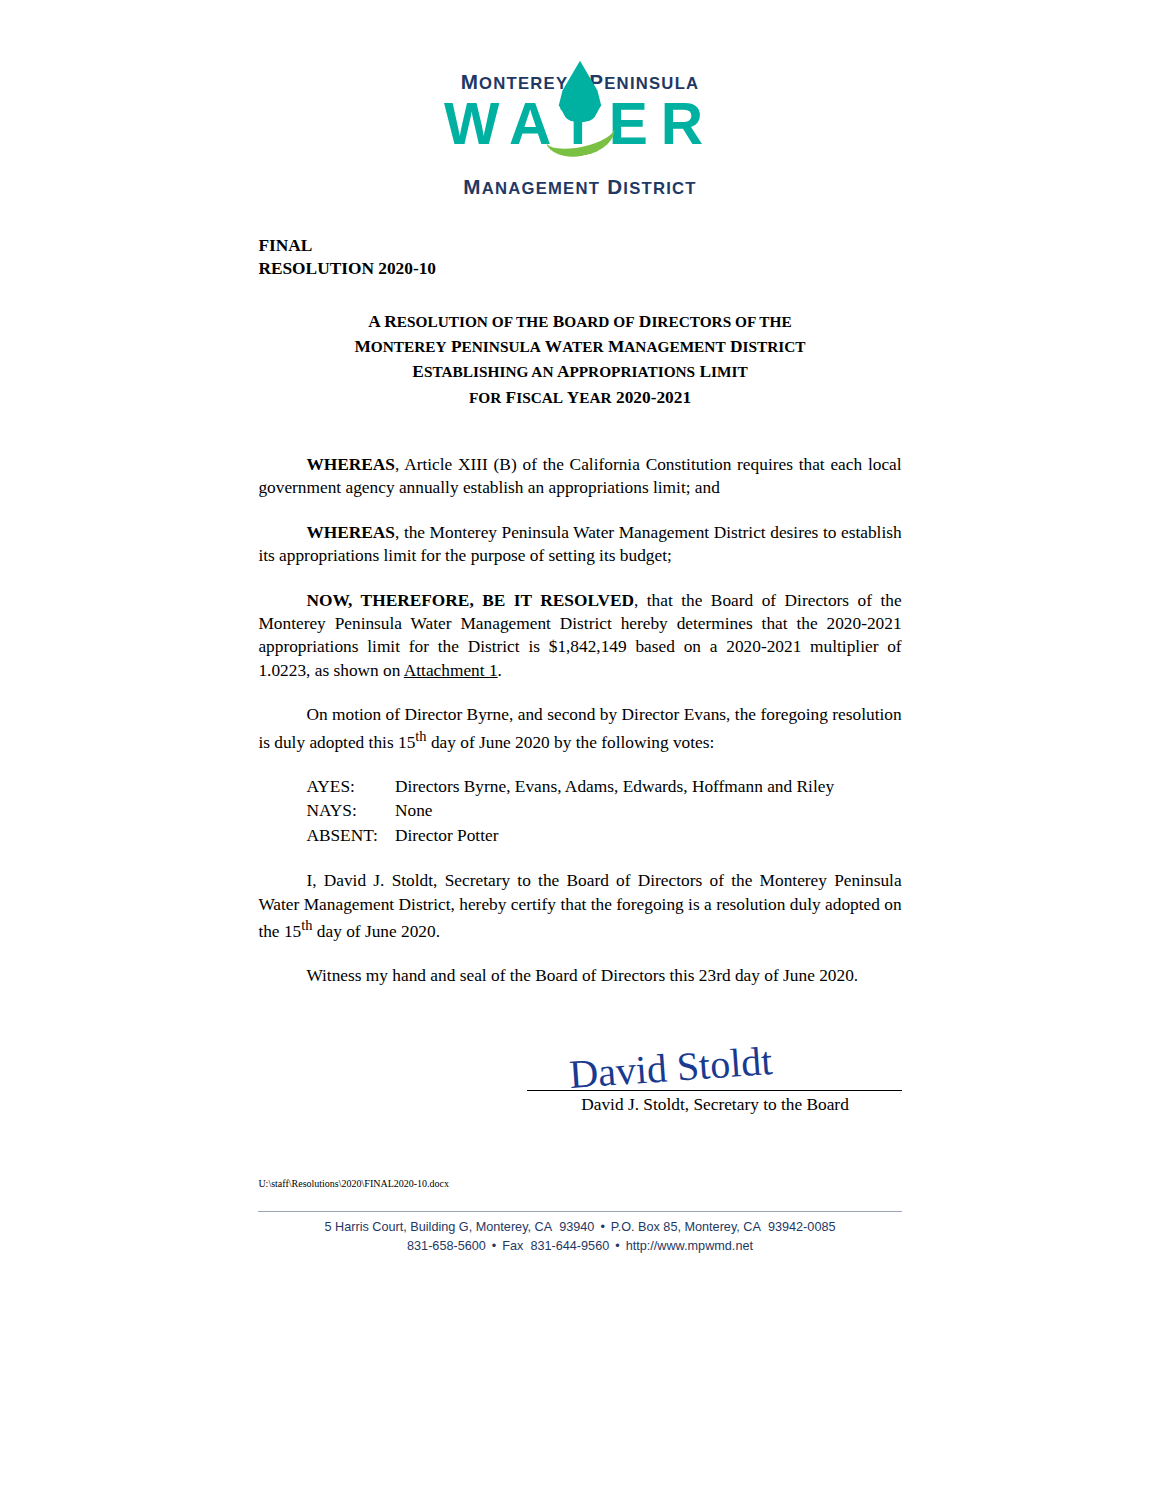MONTEREY PENINSULA
WATER
MANAGEMENT DISTRICT
FINAL
RESOLUTION 2020-10
A RESOLUTION OF THE BOARD OF DIRECTORS OF THE
MONTEREY PENINSULA WATER MANAGEMENT DISTRICT
ESTABLISHING AN APPROPRIATIONS LIMIT
FOR FISCAL YEAR 2020-2021
WHEREAS, Article XIII (B) of the California Constitution requires that each local government agency annually establish an appropriations limit; and
WHEREAS, the Monterey Peninsula Water Management District desires to establish its appropriations limit for the purpose of setting its budget;
NOW, THEREFORE, BE IT RESOLVED, that the Board of Directors of the Monterey Peninsula Water Management District hereby determines that the 2020-2021 appropriations limit for the District is $1,842,149 based on a 2020-2021 multiplier of 1.0223, as shown on Attachment 1.
On motion of Director Byrne, and second by Director Evans, the foregoing resolution is duly adopted this 15th day of June 2020 by the following votes:
| AYES: | Directors Byrne, Evans, Adams, Edwards, Hoffmann and Riley |
| NAYS: | None |
| ABSENT: | Director Potter |
I, David J. Stoldt, Secretary to the Board of Directors of the Monterey Peninsula Water Management District, hereby certify that the foregoing is a resolution duly adopted on the 15th day of June 2020.
Witness my hand and seal of the Board of Directors this 23rd day of June 2020.
David Stoldt
David J. Stoldt, Secretary to the Board
U:\staff\Resolutions\2020\FINAL2020-10.docx
5 Harris Court, Building G, Monterey, CA 93940•P.O. Box 85, Monterey, CA 93942-0085
831-658-5600•Fax 831-644-9560•http://www.mpwmd.net